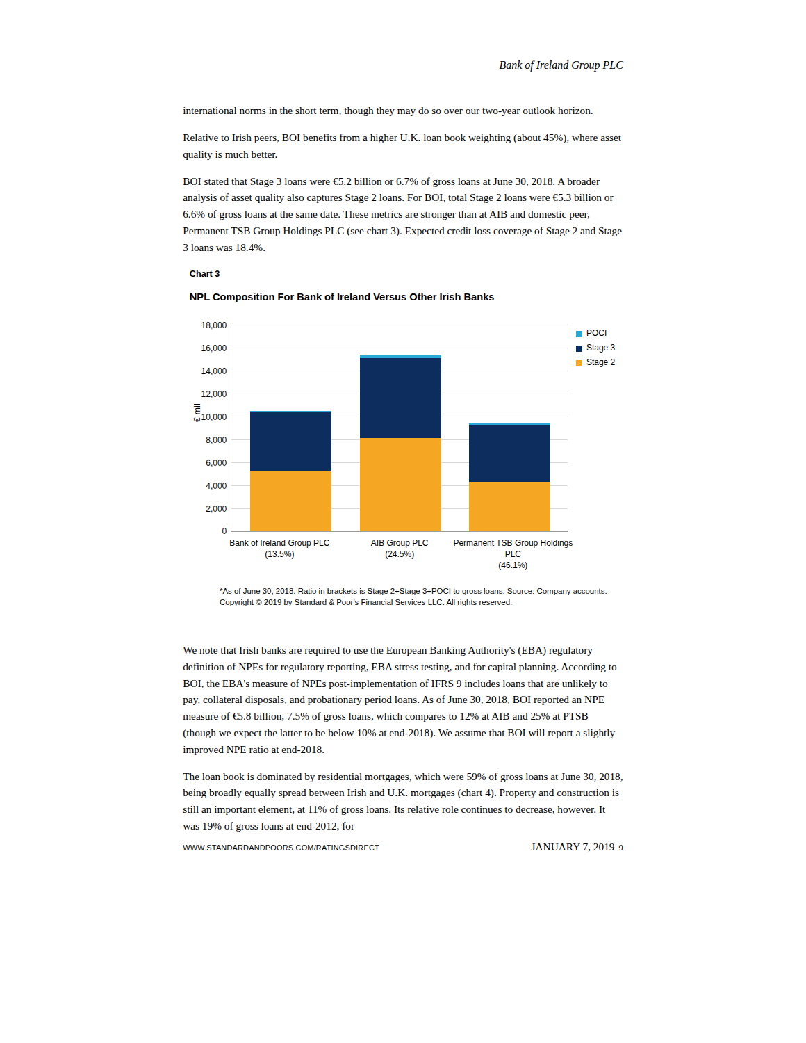Bank of Ireland Group PLC
international norms in the short term, though they may do so over our two-year outlook horizon.
Relative to Irish peers, BOI benefits from a higher U.K. loan book weighting (about 45%), where asset quality is much better.
BOI stated that Stage 3 loans were €5.2 billion or 6.7% of gross loans at June 30, 2018. A broader analysis of asset quality also captures Stage 2 loans. For BOI, total Stage 2 loans were €5.3 billion or 6.6% of gross loans at the same date. These metrics are stronger than at AIB and domestic peer, Permanent TSB Group Holdings PLC (see chart 3). Expected credit loss coverage of Stage 2 and Stage 3 loans was 18.4%.
Chart 3
NPL Composition For Bank of Ireland Versus Other Irish Banks
POCI
Stage 3
Stage 2
€ mil
18,000
16,000
14,000
12,000
10,000
8,000
6,000
4,000
2,000
0
Bank of Ireland Group PLC
(13.5%)
AIB Group PLC
(24.5%)
Permanent TSB Group Holdings
PLC
(46.1%)
*As of June 30, 2018. Ratio in brackets is Stage 2+Stage 3+POCI to gross loans. Source: Company accounts.
Copyright © 2019 by Standard & Poor's Financial Services LLC. All rights reserved.
We note that Irish banks are required to use the European Banking Authority's (EBA) regulatory definition of NPEs for regulatory reporting, EBA stress testing, and for capital planning. According to BOI, the EBA's measure of NPEs post-implementation of IFRS 9 includes loans that are unlikely to pay, collateral disposals, and probationary period loans. As of June 30, 2018, BOI reported an NPE measure of €5.8 billion, 7.5% of gross loans, which compares to 12% at AIB and 25% at PTSB (though we expect the latter to be below 10% at end-2018). We assume that BOI will report a slightly improved NPE ratio at end-2018.
The loan book is dominated by residential mortgages, which were 59% of gross loans at June 30, 2018, being broadly equally spread between Irish and U.K. mortgages (chart 4). Property and construction is still an important element, at 11% of gross loans. Its relative role continues to decrease, however. It was 19% of gross loans at end-2012, for
WWW.STANDARDANDPOORS.COM/RATINGSDIRECT
JANUARY 7, 20199